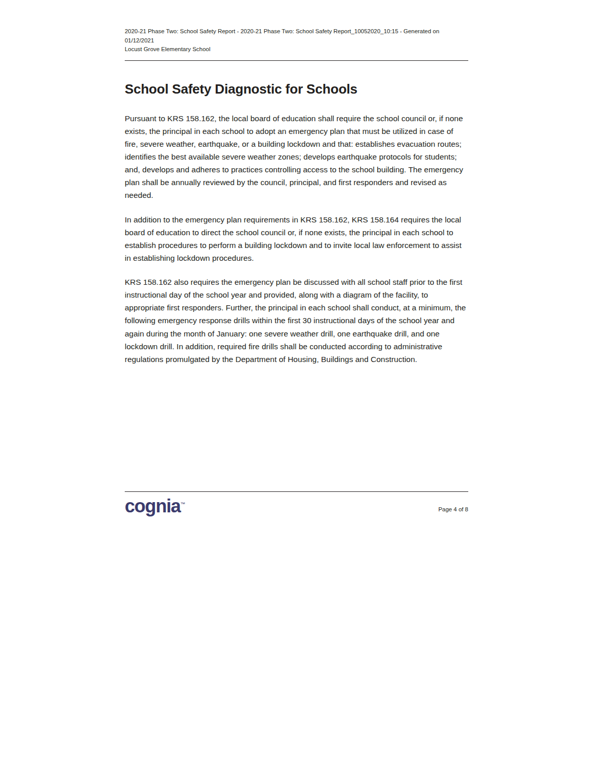2020-21 Phase Two: School Safety Report - 2020-21 Phase Two: School Safety Report_10052020_10:15 - Generated on 01/12/2021 Locust Grove Elementary School
School Safety Diagnostic for Schools
Pursuant to KRS 158.162, the local board of education shall require the school council or, if none exists, the principal in each school to adopt an emergency plan that must be utilized in case of fire, severe weather, earthquake, or a building lockdown and that: establishes evacuation routes; identifies the best available severe weather zones; develops earthquake protocols for students; and, develops and adheres to practices controlling access to the school building. The emergency plan shall be annually reviewed by the council, principal, and first responders and revised as needed.
In addition to the emergency plan requirements in KRS 158.162, KRS 158.164 requires the local board of education to direct the school council or, if none exists, the principal in each school to establish procedures to perform a building lockdown and to invite local law enforcement to assist in establishing lockdown procedures.
KRS 158.162 also requires the emergency plan be discussed with all school staff prior to the first instructional day of the school year and provided, along with a diagram of the facility, to appropriate first responders. Further, the principal in each school shall conduct, at a minimum, the following emergency response drills within the first 30 instructional days of the school year and again during the month of January: one severe weather drill, one earthquake drill, and one lockdown drill. In addition, required fire drills shall be conducted according to administrative regulations promulgated by the Department of Housing, Buildings and Construction.
cognia™
Page 4 of 8